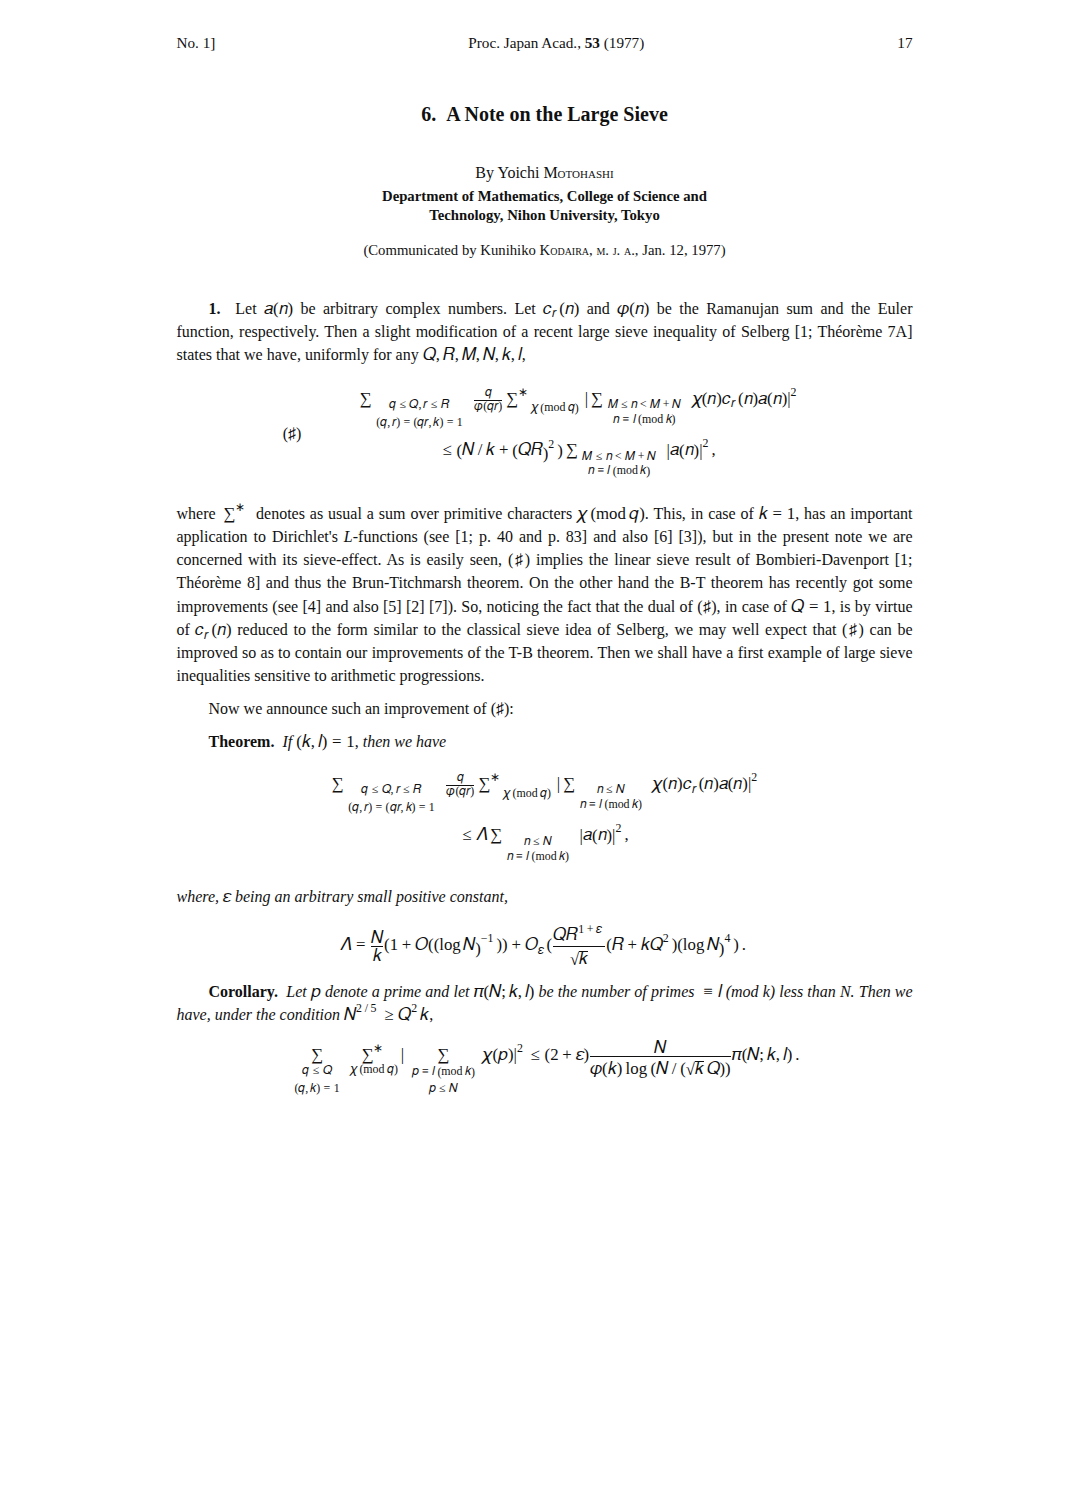No. 1] Proc. Japan Acad., 53 (1977) 17
6. A Note on the Large Sieve
By Yoichi Motohashi
Department of Mathematics, College of Science and
Technology, Nihon University, Tokyo
(Communicated by Kunihiko Kodaira, m. j. a., Jan. 12, 1977)
1. Let a(n) be arbitrary complex numbers. Let cr(n) and φ(n) be the Ramanujan sum and the Euler function, respectively. Then a slight modification of a recent large sieve inequality of Selberg [1; Théorème 7A] states that we have, uniformly for any Q,R,M,N,k,l,
(♯)
∑ q≤Q,r≤R (q,r)=(qr,k)=1 qφ(qr) ∑∗ χ(modq) | ∑ M≤n<M+N n≡l(modk) χ(n)cr(n)a(n) | 2 ≤ (N/k+(QR)2) ∑ M≤n<M+N n≡l(modk) |a(n)|2 ,
where ∑∗ denotes as usual a sum over primitive characters χ(modq). This, in case of k=1, has an important application to Dirichlet's L-functions (see [1; p. 40 and p. 83] and also [6] [3]), but in the present note we are concerned with its sieve-effect. As is easily seen, (♯) implies the linear sieve result of Bombieri-Davenport [1; Théorème 8] and thus the Brun-Titchmarsh theorem. On the other hand the B-T theorem has recently got some improvements (see [4] and also [5] [2] [7]). So, noticing the fact that the dual of (♯), in case of Q=1, is by virtue of cr(n) reduced to the form similar to the classical sieve idea of Selberg, we may well expect that (♯) can be improved so as to contain our improvements of the T-B theorem. Then we shall have a first example of large sieve inequalities sensitive to arithmetic progressions.
Now we announce such an improvement of (♯):
Theorem. If (k,l)=1, then we have
∑ q≤Q,r≤R (q,r)=(qr,k)=1 qφ(qr) ∑∗ χ(modq) | ∑ n≤N n≡l(modk) χ(n)cr(n)a(n) | 2 ≤Λ ∑ n≤N n≡l(modk) |a(n)|2 ,
where, ε being an arbitrary small positive constant,
Λ= Nk (1+O((logN)−1)) + Oε ( QR1+ε k (R+kQ2) (logN)4 ) .
Corollary. Let p denote a prime and let π(N;k,l) be the number of primes ≡l (mod k) less than N. Then we have, under the condition N2/5≥Q2k,
∑ q≤Q (q,k)=1 ∑∗ χ(modq) | ∑ p≡l(modk) p≤N χ(p) | 2 ≤ (2+ε) N φ(k)log(N/(kQ)) π(N;k,l) .